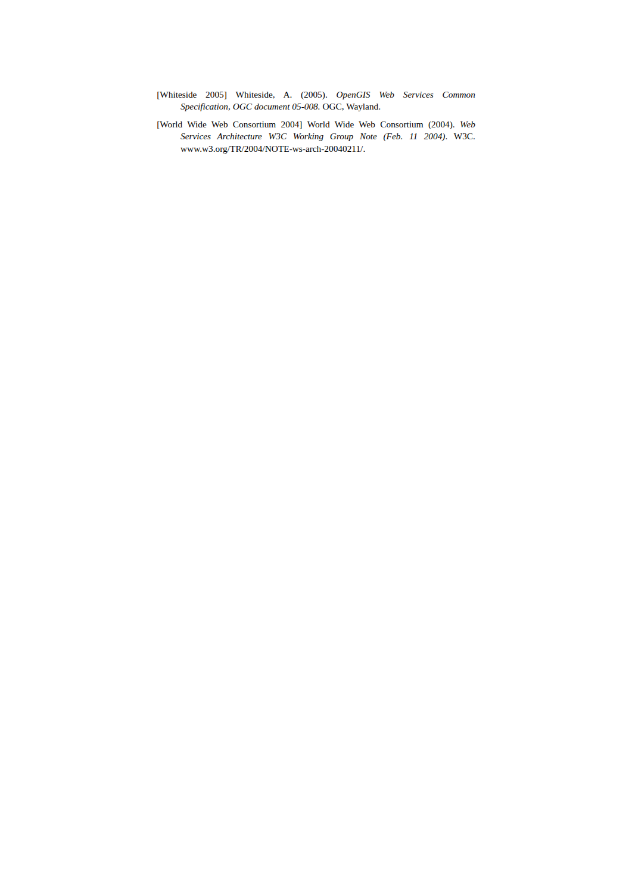[Whiteside 2005] Whiteside, A. (2005). OpenGIS Web Services Common Specification, OGC document 05-008. OGC, Wayland.
[World Wide Web Consortium 2004] World Wide Web Consortium (2004). Web Services Architecture W3C Working Group Note (Feb. 11 2004). W3C. www.w3.org/TR/2004/NOTE-ws-arch-20040211/.